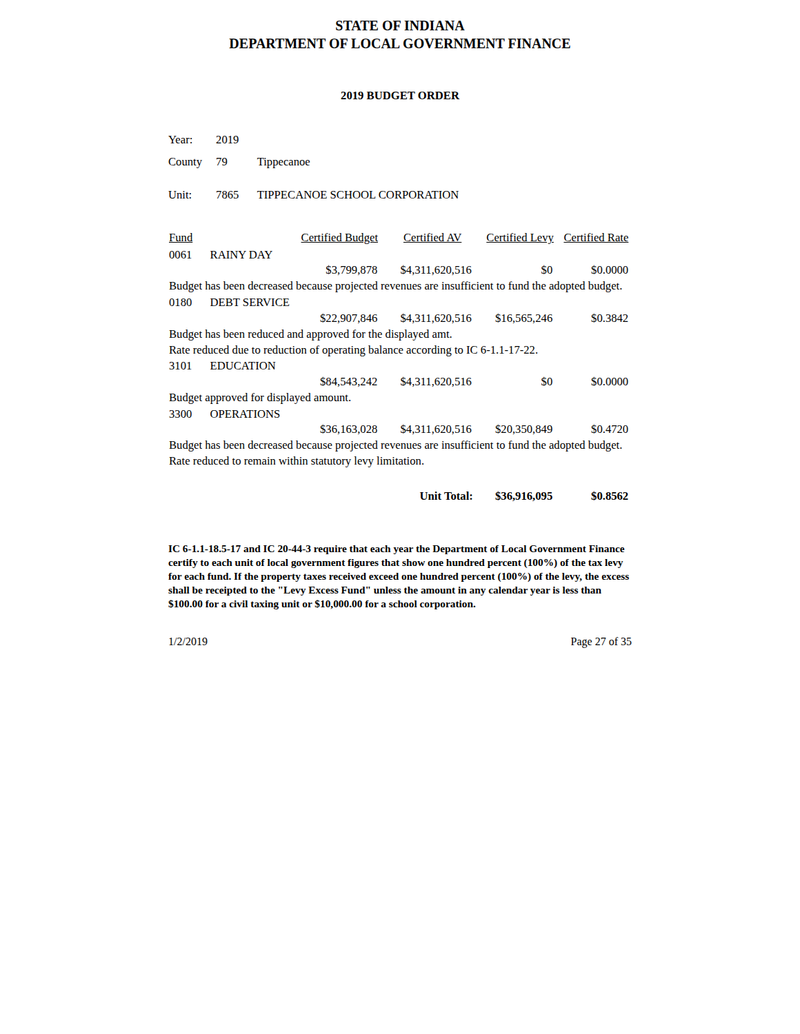STATE OF INDIANA
DEPARTMENT OF LOCAL GOVERNMENT FINANCE
2019 BUDGET ORDER
Year: 2019
County 79 Tippecanoe
Unit: 7865 TIPPECANOE SCHOOL CORPORATION
| Fund | Certified Budget | Certified AV | Certified Levy | Certified Rate |
| --- | --- | --- | --- | --- |
| 0061 RAINY DAY | | | | |
| | $3,799,878 | $4,311,620,516 | $0 | $0.0000 |
| Budget has been decreased because projected revenues are insufficient to fund the adopted budget. |
| 0180 DEBT SERVICE | | | | |
| | $22,907,846 | $4,311,620,516 | $16,565,246 | $0.3842 |
| Budget has been reduced and approved for the displayed amt. |
| Rate reduced due to reduction of operating balance according to IC 6-1.1-17-22. |
| 3101 EDUCATION | | | | |
| | $84,543,242 | $4,311,620,516 | $0 | $0.0000 |
| Budget approved for displayed amount. |
| 3300 OPERATIONS | | | | |
| | $36,163,028 | $4,311,620,516 | $20,350,849 | $0.4720 |
| Budget has been decreased because projected revenues are insufficient to fund the adopted budget. |
| Rate reduced to remain within statutory levy limitation. |
| Unit Total: | $36,916,095 | $0.8562 |
IC 6-1.1-18.5-17 and IC 20-44-3 require that each year the Department of Local Government Finance certify to each unit of local government figures that show one hundred percent (100%) of the tax levy for each fund. If the property taxes received exceed one hundred percent (100%) of the levy, the excess shall be receipted to the "Levy Excess Fund" unless the amount in any calendar year is less than $100.00 for a civil taxing unit or $10,000.00 for a school corporation.
1/2/2019 Page 27 of 35